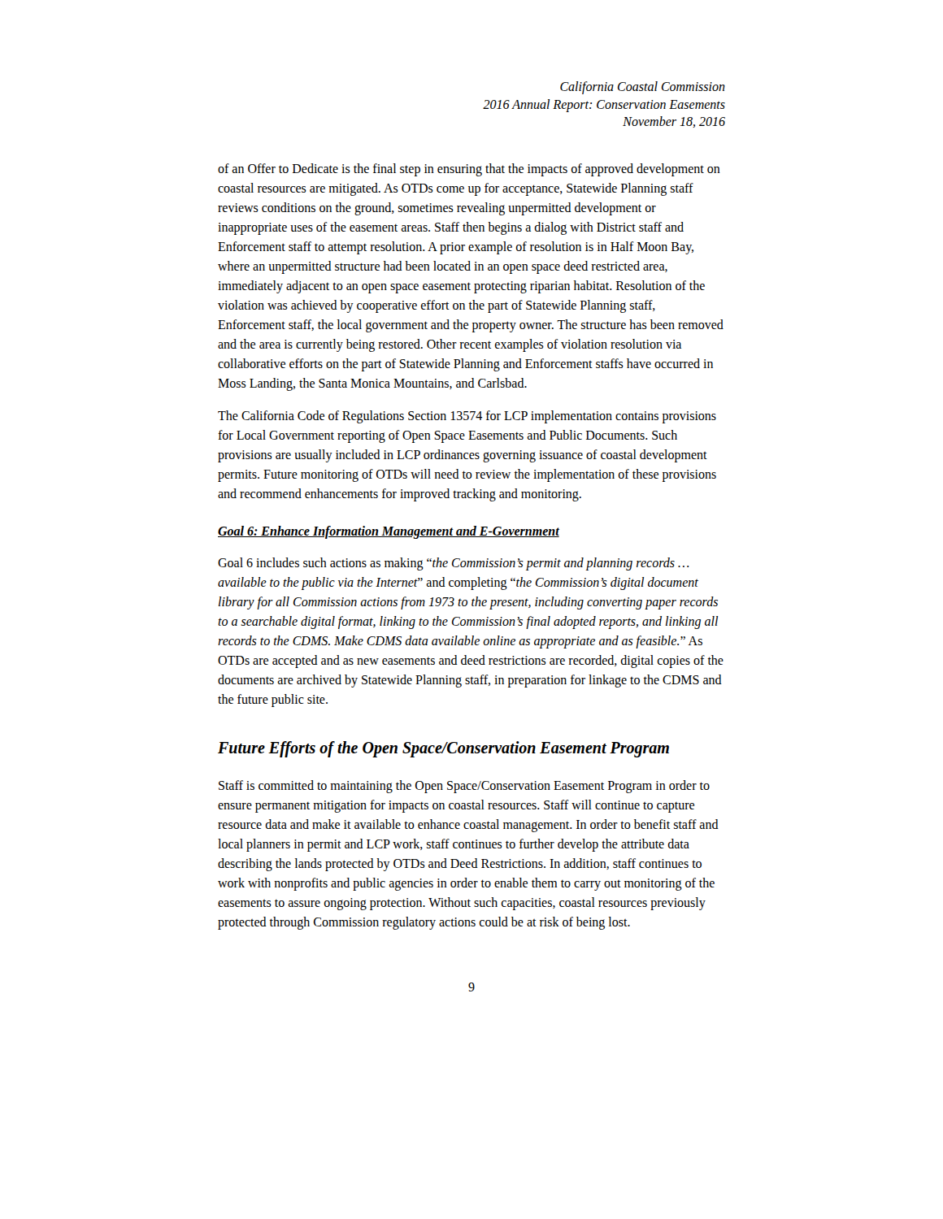California Coastal Commission
2016 Annual Report: Conservation Easements
November 18, 2016
of an Offer to Dedicate is the final step in ensuring that the impacts of approved development on coastal resources are mitigated. As OTDs come up for acceptance, Statewide Planning staff reviews conditions on the ground, sometimes revealing unpermitted development or inappropriate uses of the easement areas. Staff then begins a dialog with District staff and Enforcement staff to attempt resolution. A prior example of resolution is in Half Moon Bay, where an unpermitted structure had been located in an open space deed restricted area, immediately adjacent to an open space easement protecting riparian habitat. Resolution of the violation was achieved by cooperative effort on the part of Statewide Planning staff, Enforcement staff, the local government and the property owner. The structure has been removed and the area is currently being restored. Other recent examples of violation resolution via collaborative efforts on the part of Statewide Planning and Enforcement staffs have occurred in Moss Landing, the Santa Monica Mountains, and Carlsbad.
The California Code of Regulations Section 13574 for LCP implementation contains provisions for Local Government reporting of Open Space Easements and Public Documents. Such provisions are usually included in LCP ordinances governing issuance of coastal development permits. Future monitoring of OTDs will need to review the implementation of these provisions and recommend enhancements for improved tracking and monitoring.
Goal 6: Enhance Information Management and E-Government
Goal 6 includes such actions as making “the Commission’s permit and planning records …available to the public via the Internet” and completing “the Commission’s digital document library for all Commission actions from 1973 to the present, including converting paper records to a searchable digital format, linking to the Commission’s final adopted reports, and linking all records to the CDMS. Make CDMS data available online as appropriate and as feasible.” As OTDs are accepted and as new easements and deed restrictions are recorded, digital copies of the documents are archived by Statewide Planning staff, in preparation for linkage to the CDMS and the future public site.
Future Efforts of the Open Space/Conservation Easement Program
Staff is committed to maintaining the Open Space/Conservation Easement Program in order to ensure permanent mitigation for impacts on coastal resources. Staff will continue to capture resource data and make it available to enhance coastal management. In order to benefit staff and local planners in permit and LCP work, staff continues to further develop the attribute data describing the lands protected by OTDs and Deed Restrictions. In addition, staff continues to work with nonprofits and public agencies in order to enable them to carry out monitoring of the easements to assure ongoing protection. Without such capacities, coastal resources previously protected through Commission regulatory actions could be at risk of being lost.
9